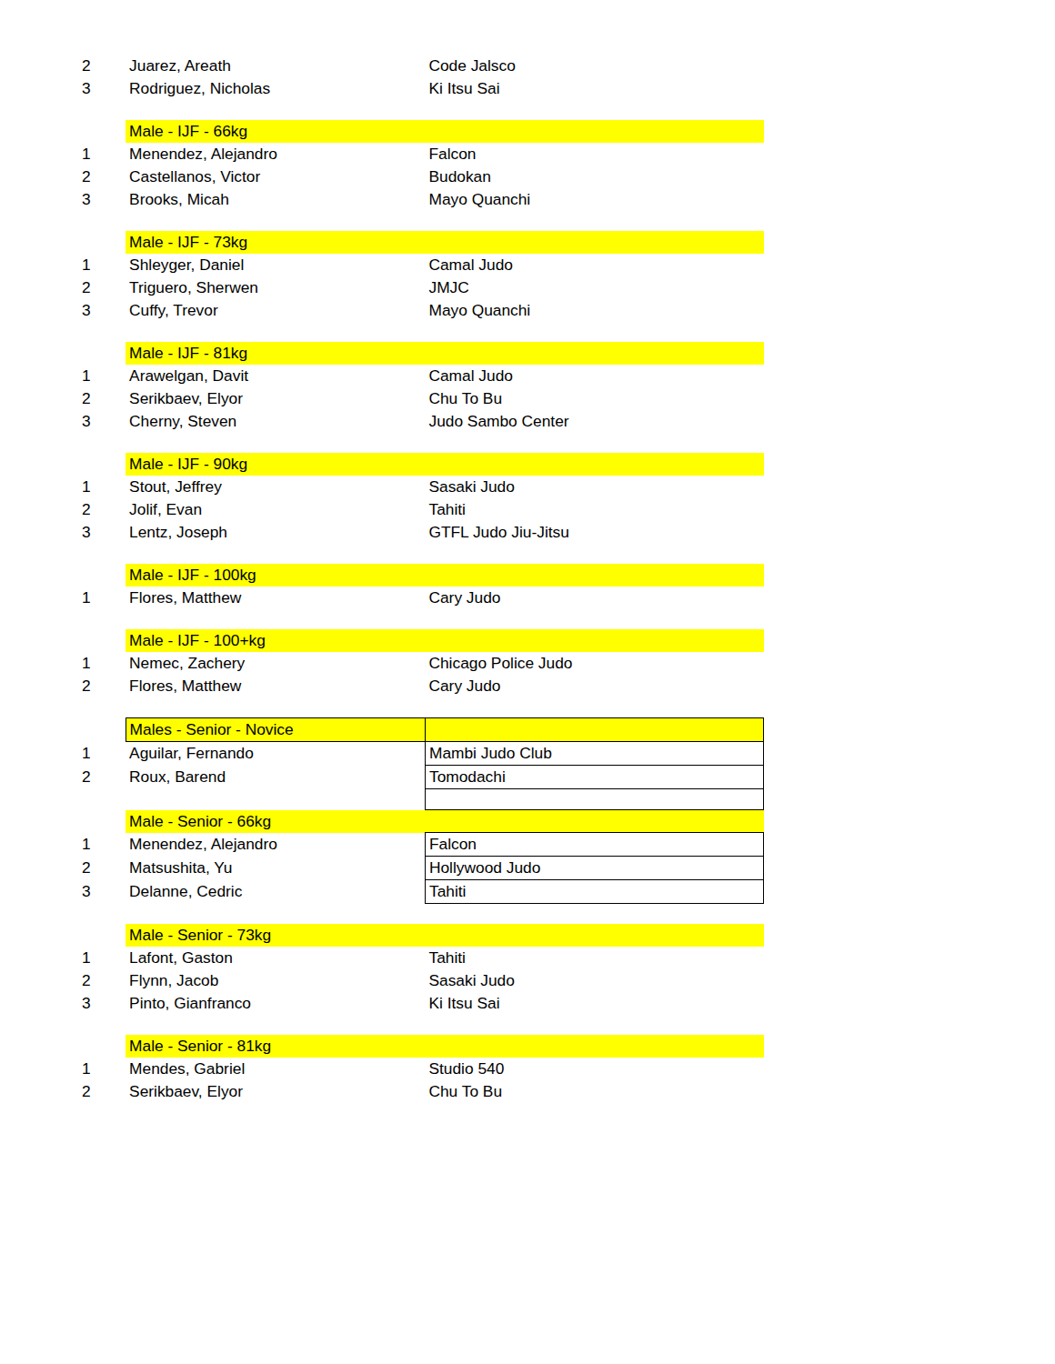| 2 | Juarez, Areath | Code Jalsco |
| 3 | Rodriguez, Nicholas | Ki Itsu Sai |
| | Male - IJF - 66kg | |
| 1 | Menendez, Alejandro | Falcon |
| 2 | Castellanos, Victor | Budokan |
| 3 | Brooks, Micah | Mayo Quanchi |
| | Male - IJF - 73kg | |
| 1 | Shleyger, Daniel | Camal Judo |
| 2 | Triguero, Sherwen | JMJC |
| 3 | Cuffy, Trevor | Mayo Quanchi |
| | Male - IJF - 81kg | |
| 1 | Arawelgan, Davit | Camal Judo |
| 2 | Serikbaev, Elyor | Chu To Bu |
| 3 | Cherny, Steven | Judo Sambo Center |
| | Male - IJF - 90kg | |
| 1 | Stout, Jeffrey | Sasaki Judo |
| 2 | Jolif, Evan | Tahiti |
| 3 | Lentz, Joseph | GTFL Judo Jiu-Jitsu |
| | Male - IJF - 100kg | |
| 1 | Flores, Matthew | Cary Judo |
| | Male - IJF - 100+kg | |
| 1 | Nemec, Zachery | Chicago Police Judo |
| 2 | Flores, Matthew | Cary Judo |
| | Males - Senior - Novice | |
| 1 | Aguilar, Fernando | Mambi Judo Club |
| 2 | Roux, Barend | Tomodachi |
| | Male - Senior - 66kg | |
| 1 | Menendez, Alejandro | Falcon |
| 2 | Matsushita, Yu | Hollywood Judo |
| 3 | Delanne, Cedric | Tahiti |
| | Male - Senior - 73kg | |
| 1 | Lafont, Gaston | Tahiti |
| 2 | Flynn, Jacob | Sasaki Judo |
| 3 | Pinto, Gianfranco | Ki Itsu Sai |
| | Male - Senior - 81kg | |
| 1 | Mendes, Gabriel | Studio 540 |
| 2 | Serikbaev, Elyor | Chu To Bu |